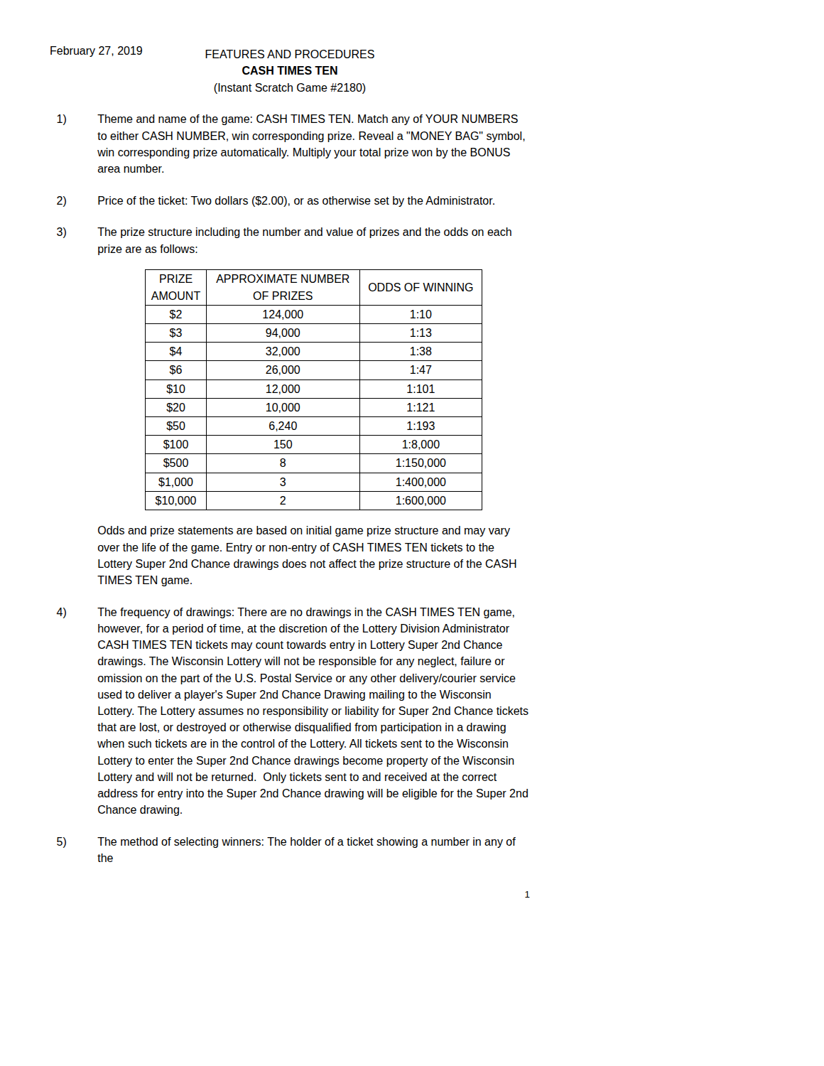February 27, 2019
FEATURES AND PROCEDURES CASH TIMES TEN (Instant Scratch Game #2180)
Theme and name of the game: CASH TIMES TEN. Match any of YOUR NUMBERS to either CASH NUMBER, win corresponding prize. Reveal a "MONEY BAG" symbol, win corresponding prize automatically. Multiply your total prize won by the BONUS area number.
Price of the ticket: Two dollars ($2.00), or as otherwise set by the Administrator.
The prize structure including the number and value of prizes and the odds on each prize are as follows:
| PRIZE AMOUNT | APPROXIMATE NUMBER OF PRIZES | ODDS OF WINNING |
| --- | --- | --- |
| $2 | 124,000 | 1:10 |
| $3 | 94,000 | 1:13 |
| $4 | 32,000 | 1:38 |
| $6 | 26,000 | 1:47 |
| $10 | 12,000 | 1:101 |
| $20 | 10,000 | 1:121 |
| $50 | 6,240 | 1:193 |
| $100 | 150 | 1:8,000 |
| $500 | 8 | 1:150,000 |
| $1,000 | 3 | 1:400,000 |
| $10,000 | 2 | 1:600,000 |
Odds and prize statements are based on initial game prize structure and may vary over the life of the game. Entry or non-entry of CASH TIMES TEN tickets to the Lottery Super 2nd Chance drawings does not affect the prize structure of the CASH TIMES TEN game.
The frequency of drawings: There are no drawings in the CASH TIMES TEN game, however, for a period of time, at the discretion of the Lottery Division Administrator CASH TIMES TEN tickets may count towards entry in Lottery Super 2nd Chance drawings. The Wisconsin Lottery will not be responsible for any neglect, failure or omission on the part of the U.S. Postal Service or any other delivery/courier service used to deliver a player's Super 2nd Chance Drawing mailing to the Wisconsin Lottery. The Lottery assumes no responsibility or liability for Super 2nd Chance tickets that are lost, or destroyed or otherwise disqualified from participation in a drawing when such tickets are in the control of the Lottery. All tickets sent to the Wisconsin Lottery to enter the Super 2nd Chance drawings become property of the Wisconsin Lottery and will not be returned. Only tickets sent to and received at the correct address for entry into the Super 2nd Chance drawing will be eligible for the Super 2nd Chance drawing.
The method of selecting winners: The holder of a ticket showing a number in any of the
1